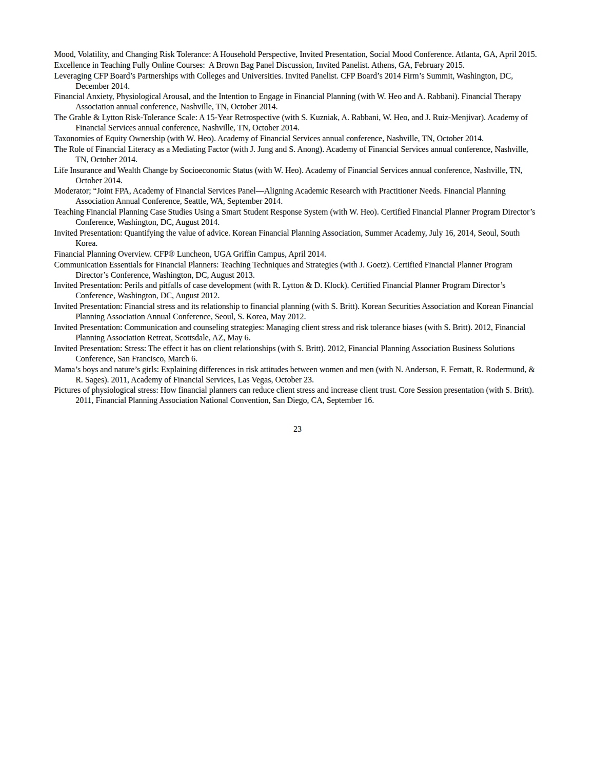Mood, Volatility, and Changing Risk Tolerance: A Household Perspective, Invited Presentation, Social Mood Conference. Atlanta, GA, April 2015.
Excellence in Teaching Fully Online Courses: A Brown Bag Panel Discussion, Invited Panelist. Athens, GA, February 2015.
Leveraging CFP Board’s Partnerships with Colleges and Universities. Invited Panelist. CFP Board’s 2014 Firm’s Summit, Washington, DC, December 2014.
Financial Anxiety, Physiological Arousal, and the Intention to Engage in Financial Planning (with W. Heo and A. Rabbani). Financial Therapy Association annual conference, Nashville, TN, October 2014.
The Grable & Lytton Risk-Tolerance Scale: A 15-Year Retrospective (with S. Kuzniak, A. Rabbani, W. Heo, and J. Ruiz-Menjivar). Academy of Financial Services annual conference, Nashville, TN, October 2014.
Taxonomies of Equity Ownership (with W. Heo). Academy of Financial Services annual conference, Nashville, TN, October 2014.
The Role of Financial Literacy as a Mediating Factor (with J. Jung and S. Anong). Academy of Financial Services annual conference, Nashville, TN, October 2014.
Life Insurance and Wealth Change by Socioeconomic Status (with W. Heo). Academy of Financial Services annual conference, Nashville, TN, October 2014.
Moderator; “Joint FPA, Academy of Financial Services Panel—Aligning Academic Research with Practitioner Needs. Financial Planning Association Annual Conference, Seattle, WA, September 2014.
Teaching Financial Planning Case Studies Using a Smart Student Response System (with W. Heo). Certified Financial Planner Program Director’s Conference, Washington, DC, August 2014.
Invited Presentation: Quantifying the value of advice. Korean Financial Planning Association, Summer Academy, July 16, 2014, Seoul, South Korea.
Financial Planning Overview. CFP® Luncheon, UGA Griffin Campus, April 2014.
Communication Essentials for Financial Planners: Teaching Techniques and Strategies (with J. Goetz). Certified Financial Planner Program Director’s Conference, Washington, DC, August 2013.
Invited Presentation: Perils and pitfalls of case development (with R. Lytton & D. Klock). Certified Financial Planner Program Director’s Conference, Washington, DC, August 2012.
Invited Presentation: Financial stress and its relationship to financial planning (with S. Britt). Korean Securities Association and Korean Financial Planning Association Annual Conference, Seoul, S. Korea, May 2012.
Invited Presentation: Communication and counseling strategies: Managing client stress and risk tolerance biases (with S. Britt). 2012, Financial Planning Association Retreat, Scottsdale, AZ, May 6.
Invited Presentation: Stress: The effect it has on client relationships (with S. Britt). 2012, Financial Planning Association Business Solutions Conference, San Francisco, March 6.
Mama’s boys and nature’s girls: Explaining differences in risk attitudes between women and men (with N. Anderson, F. Fernatt, R. Rodermund, & R. Sages). 2011, Academy of Financial Services, Las Vegas, October 23.
Pictures of physiological stress: How financial planners can reduce client stress and increase client trust. Core Session presentation (with S. Britt). 2011, Financial Planning Association National Convention, San Diego, CA, September 16.
23